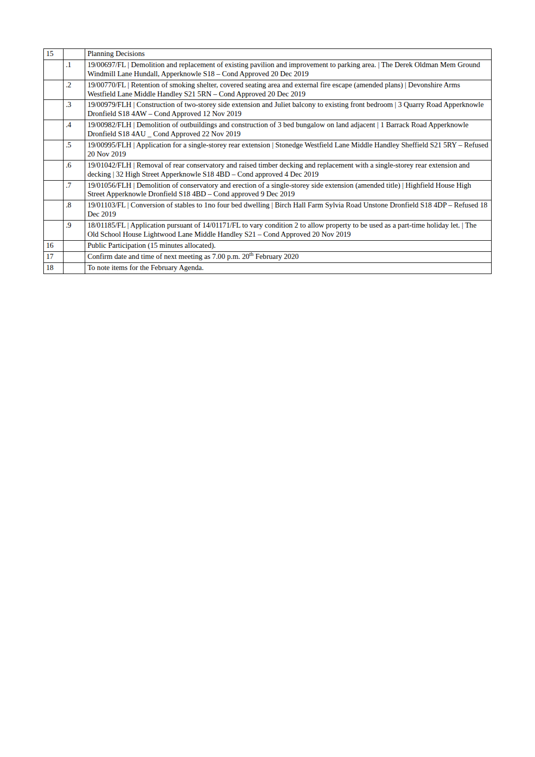| 15 | | Planning Decisions |
| | .1 | 19/00697/FL / Demolition and replacement of existing pavilion and improvement to parking area. / The Derek Oldman Mem Ground Windmill Lane Hundall, Apperknowle S18 – Cond Approved 20 Dec 2019 |
| | .2 | 19/00770/FL / Retention of smoking shelter, covered seating area and external fire escape (amended plans) / Devonshire Arms Westfield Lane Middle Handley S21 5RN – Cond Approved 20 Dec 2019 |
| | .3 | 19/00979/FLH / Construction of two-storey side extension and Juliet balcony to existing front bedroom / 3 Quarry Road Apperknowle Dronfield S18 4AW – Cond Approved 12 Nov 2019 |
| | .4 | 19/00982/FLH / Demolition of outbuildings and construction of 3 bed bungalow on land adjacent / 1 Barrack Road Apperknowle Dronfield S18 4AU _ Cond Approved 22 Nov 2019 |
| | .5 | 19/00995/FLH / Application for a single-storey rear extension / Stonedge Westfield Lane Middle Handley Sheffield S21 5RY – Refused 20 Nov 2019 |
| | .6 | 19/01042/FLH / Removal of rear conservatory and raised timber decking and replacement with a single-storey rear extension and decking / 32 High Street Apperknowle S18 4BD – Cond approved 4 Dec 2019 |
| | .7 | 19/01056/FLH / Demolition of conservatory and erection of a single-storey side extension (amended title) / Highfield House High Street Apperknowle Dronfield S18 4BD – Cond approved 9 Dec 2019 |
| | .8 | 19/01103/FL / Conversion of stables to 1no four bed dwelling / Birch Hall Farm Sylvia Road Unstone Dronfield S18 4DP – Refused 18 Dec 2019 |
| | .9 | 18/01185/FL / Application pursuant of 14/01171/FL to vary condition 2 to allow property to be used as a part-time holiday let. / The Old School House Lightwood Lane Middle Handley S21 – Cond Approved 20 Nov 2019 |
| 16 | | Public Participation (15 minutes allocated). |
| 17 | | Confirm date and time of next meeting as 7.00 p.m. 20 th February 2020 |
| 18 | | To note items for the February Agenda. |